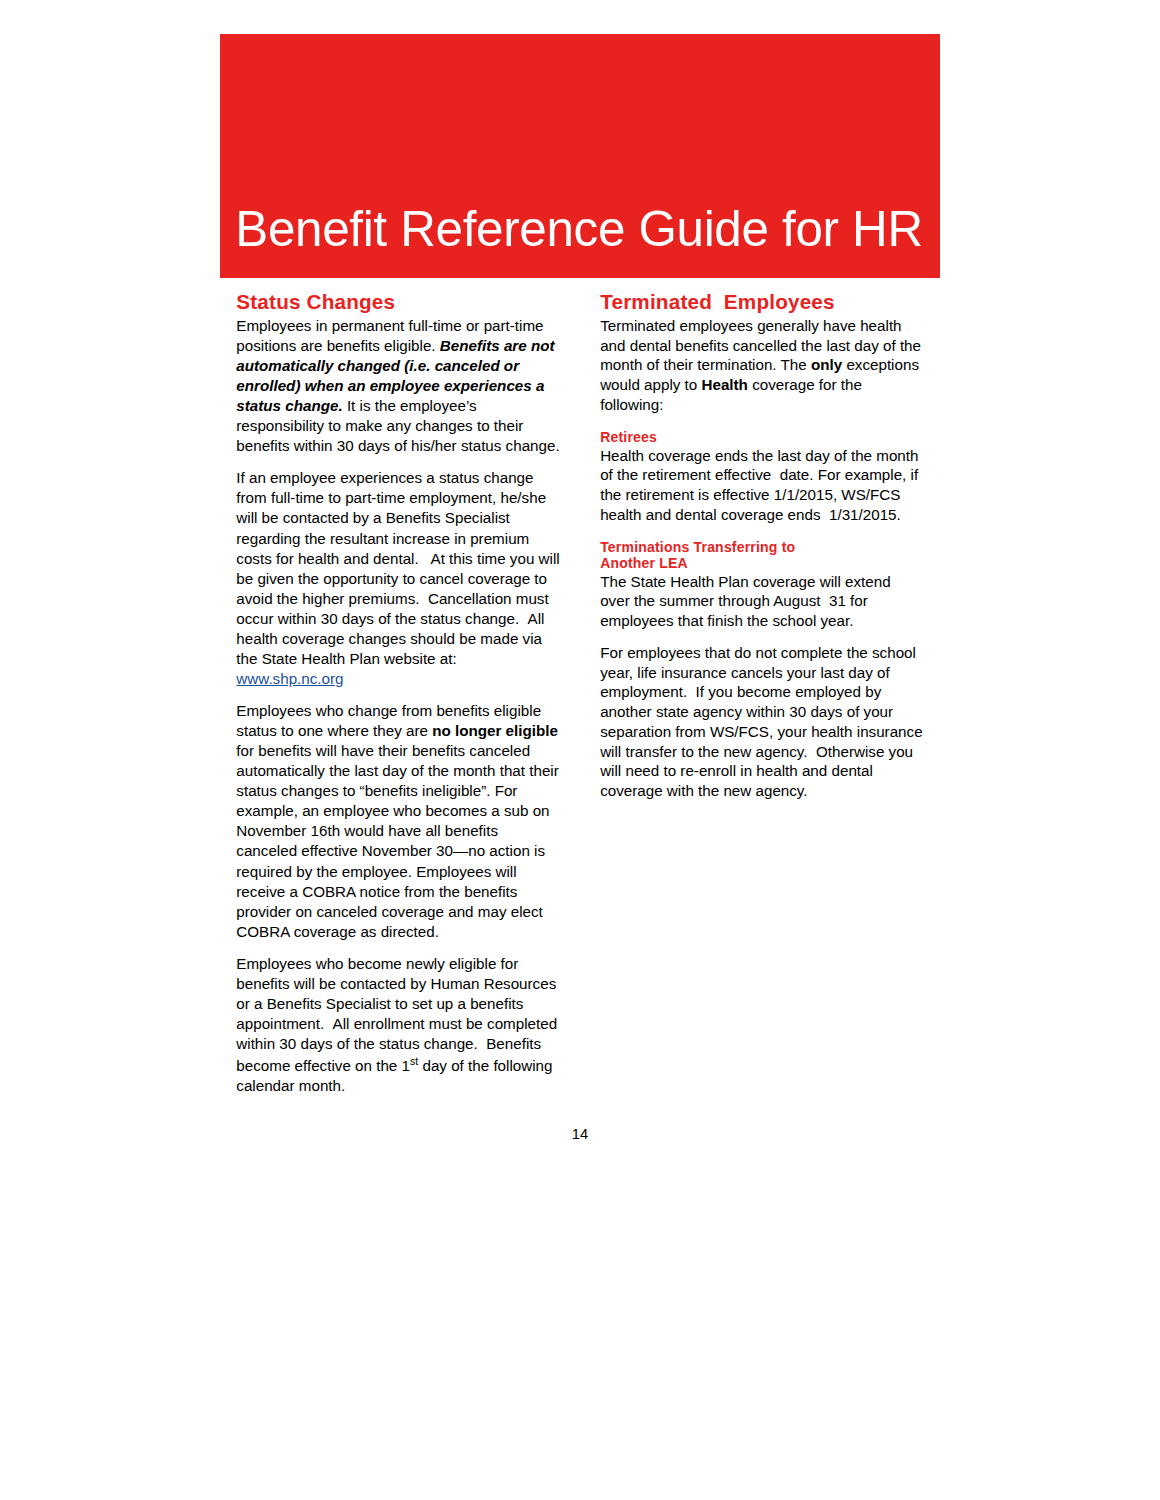Benefit Reference Guide for HR
Status Changes
Employees in permanent full-time or part-time positions are benefits eligible. Benefits are not automatically changed (i.e. canceled or enrolled) when an employee experiences a status change. It is the employee’s responsibility to make any changes to their benefits within 30 days of his/her status change.
If an employee experiences a status change from full-time to part-time employment, he/she will be contacted by a Benefits Specialist regarding the resultant increase in premium costs for health and dental. At this time you will be given the opportunity to cancel coverage to avoid the higher premiums. Cancellation must occur within 30 days of the status change. All health coverage changes should be made via the State Health Plan website at: www.shp.nc.org
Employees who change from benefits eligible status to one where they are no longer eligible for benefits will have their benefits canceled automatically the last day of the month that their status changes to “benefits ineligible”. For example, an employee who becomes a sub on November 16th would have all benefits canceled effective November 30—no action is required by the employee. Employees will receive a COBRA notice from the benefits provider on canceled coverage and may elect COBRA coverage as directed.
Employees who become newly eligible for benefits will be contacted by Human Resources or a Benefits Specialist to set up a benefits appointment. All enrollment must be completed within 30 days of the status change. Benefits become effective on the 1st day of the following calendar month.
Terminated Employees
Terminated employees generally have health and dental benefits cancelled the last day of the month of their termination. The only exceptions would apply to Health coverage for the following:
Retirees
Health coverage ends the last day of the month of the retirement effective date. For example, if the retirement is effective 1/1/2015, WS/FCS health and dental coverage ends 1/31/2015.
Terminations Transferring to
Another LEA
The State Health Plan coverage will extend over the summer through August 31 for employees that finish the school year.
For employees that do not complete the school year, life insurance cancels your last day of employment. If you become employed by another state agency within 30 days of your separation from WS/FCS, your health insurance will transfer to the new agency. Otherwise you will need to re-enroll in health and dental coverage with the new agency.
14